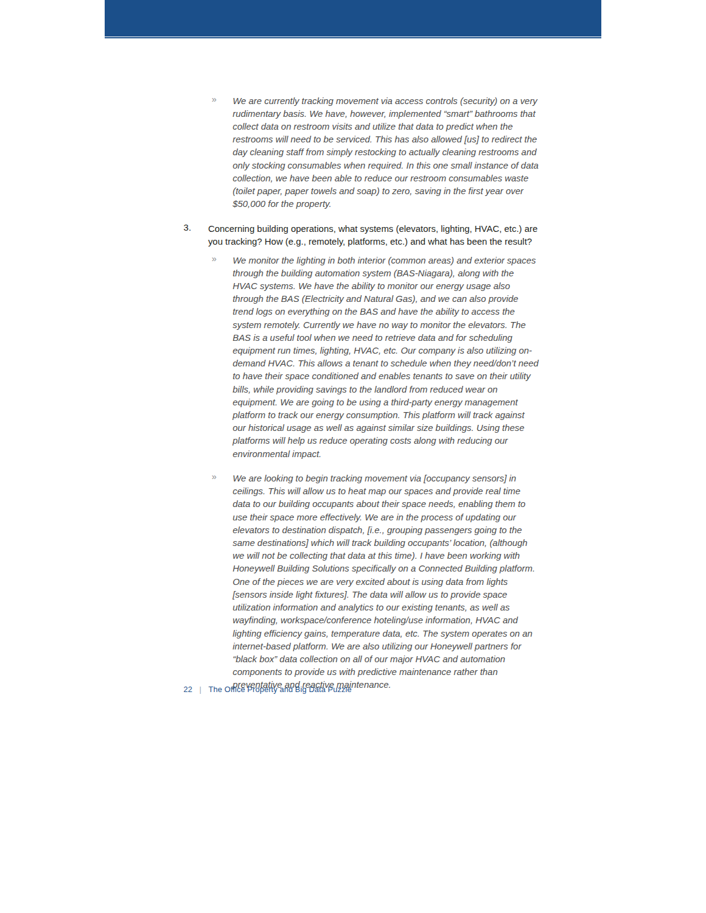We are currently tracking movement via access controls (security) on a very rudimentary basis. We have, however, implemented “smart” bathrooms that collect data on restroom visits and utilize that data to predict when the restrooms will need to be serviced. This has also allowed [us] to redirect the day cleaning staff from simply restocking to actually cleaning restrooms and only stocking consumables when required. In this one small instance of data collection, we have been able to reduce our restroom consumables waste (toilet paper, paper towels and soap) to zero, saving in the first year over $50,000 for the property.
Concerning building operations, what systems (elevators, lighting, HVAC, etc.) are you tracking? How (e.g., remotely, platforms, etc.) and what has been the result?
We monitor the lighting in both interior (common areas) and exterior spaces through the building automation system (BAS-Niagara), along with the HVAC systems. We have the ability to monitor our energy usage also through the BAS (Electricity and Natural Gas), and we can also provide trend logs on everything on the BAS and have the ability to access the system remotely. Currently we have no way to monitor the elevators. The BAS is a useful tool when we need to retrieve data and for scheduling equipment run times, lighting, HVAC, etc. Our company is also utilizing on-demand HVAC. This allows a tenant to schedule when they need/don’t need to have their space conditioned and enables tenants to save on their utility bills, while providing savings to the landlord from reduced wear on equipment. We are going to be using a third-party energy management platform to track our energy consumption. This platform will track against our historical usage as well as against similar size buildings. Using these platforms will help us reduce operating costs along with reducing our environmental impact.
We are looking to begin tracking movement via [occupancy sensors] in ceilings. This will allow us to heat map our spaces and provide real time data to our building occupants about their space needs, enabling them to use their space more effectively. We are in the process of updating our elevators to destination dispatch, [i.e., grouping passengers going to the same destinations] which will track building occupants’ location, (although we will not be collecting that data at this time). I have been working with Honeywell Building Solutions specifically on a Connected Building platform. One of the pieces we are very excited about is using data from lights [sensors inside light fixtures]. The data will allow us to provide space utilization information and analytics to our existing tenants, as well as wayfinding, workspace/conference hoteling/use information, HVAC and lighting efficiency gains, temperature data, etc. The system operates on an internet-based platform. We are also utilizing our Honeywell partners for “black box” data collection on all of our major HVAC and automation components to provide us with predictive maintenance rather than preventative and reactive maintenance.
22|The Office Property and Big Data Puzzle